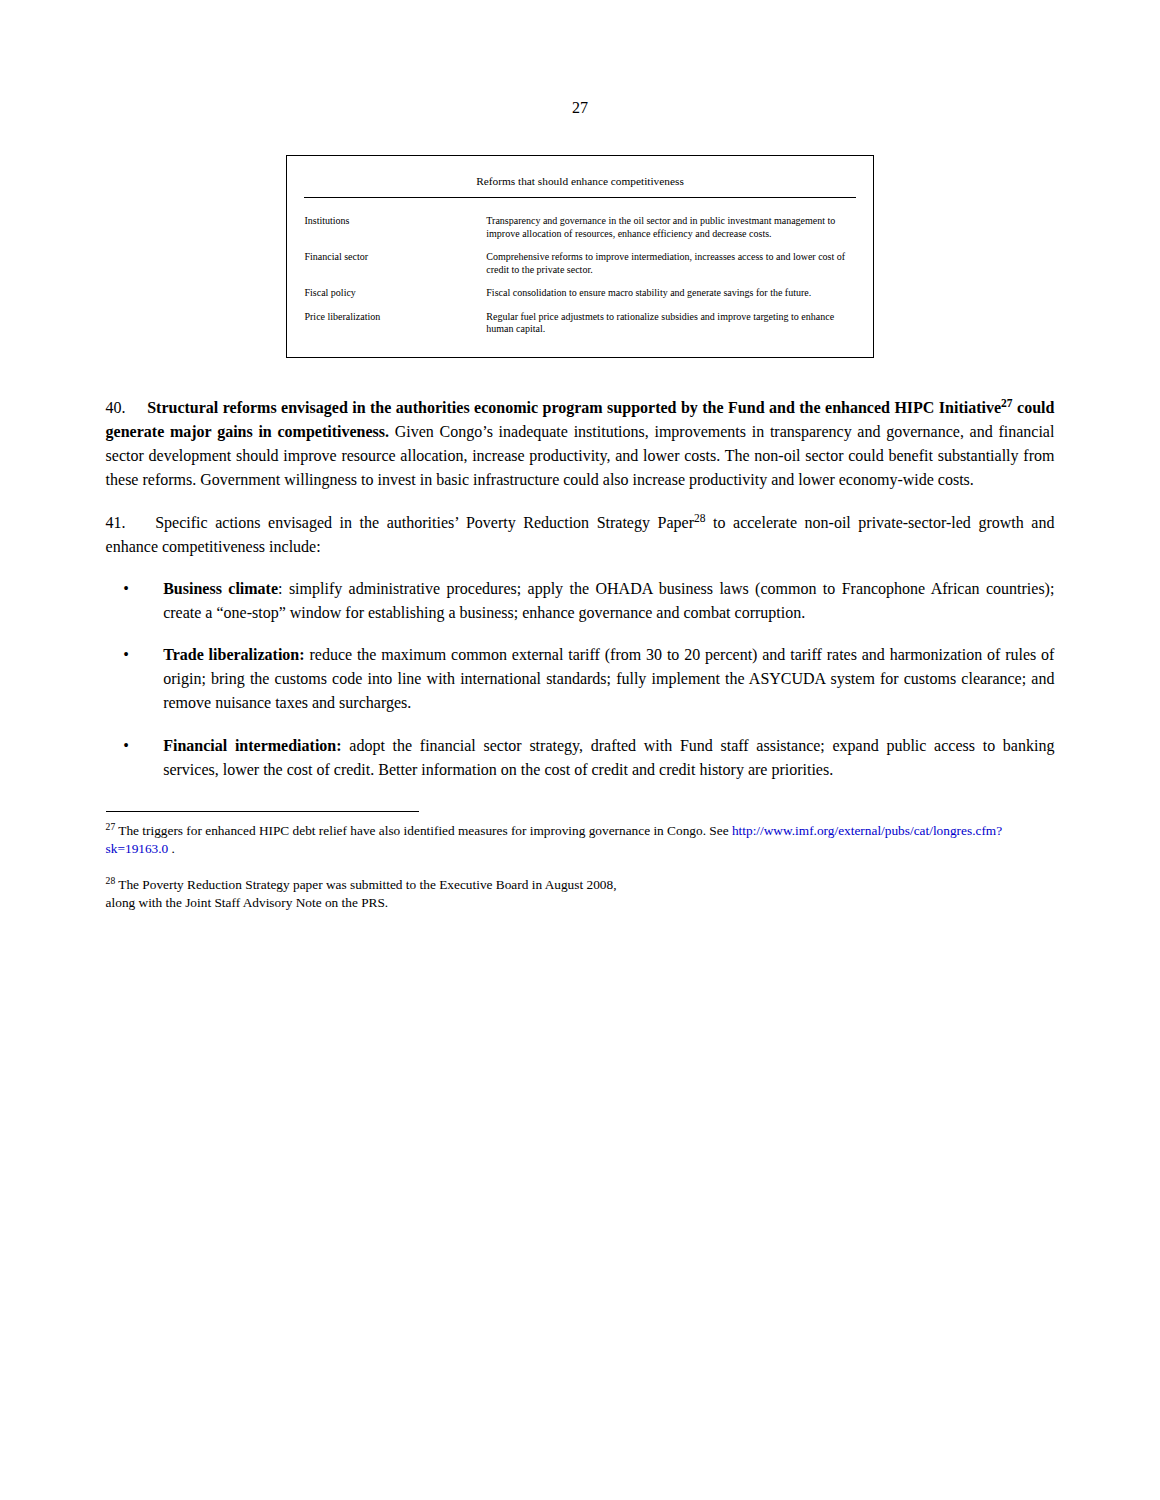27
Reforms that should enhance competitiveness
| Institutions | Transparency and governance in the oil sector and in public investmant management to improve allocation of resources, enhance efficiency and decrease costs. |
| Financial sector | Comprehensive reforms to improve intermediation, increasses access to and lower cost of credit to the private sector. |
| Fiscal policy | Fiscal consolidation to ensure macro stability and generate savings for the future. |
| Price liberalization | Regular fuel price adjustmets to rationalize subsidies and improve targeting to enhance human capital. |
40. Structural reforms envisaged in the authorities economic program supported by the Fund and the enhanced HIPC Initiative27 could generate major gains in competitiveness. Given Congo’s inadequate institutions, improvements in transparency and governance, and financial sector development should improve resource allocation, increase productivity, and lower costs. The non-oil sector could benefit substantially from these reforms. Government willingness to invest in basic infrastructure could also increase productivity and lower economy-wide costs.
41. Specific actions envisaged in the authorities’ Poverty Reduction Strategy Paper28 to accelerate non-oil private-sector-led growth and enhance competitiveness include:
Business climate: simplify administrative procedures; apply the OHADA business laws (common to Francophone African countries); create a “one-stop” window for establishing a business; enhance governance and combat corruption.
Trade liberalization: reduce the maximum common external tariff (from 30 to 20 percent) and tariff rates and harmonization of rules of origin; bring the customs code into line with international standards; fully implement the ASYCUDA system for customs clearance; and remove nuisance taxes and surcharges.
Financial intermediation: adopt the financial sector strategy, drafted with Fund staff assistance; expand public access to banking services, lower the cost of credit. Better information on the cost of credit and credit history are priorities.
27 The triggers for enhanced HIPC debt relief have also identified measures for improving governance in Congo. See http://www.imf.org/external/pubs/cat/longres.cfm?sk=19163.0 .
28 The Poverty Reduction Strategy paper was submitted to the Executive Board in August 2008,
along with the Joint Staff Advisory Note on the PRS.